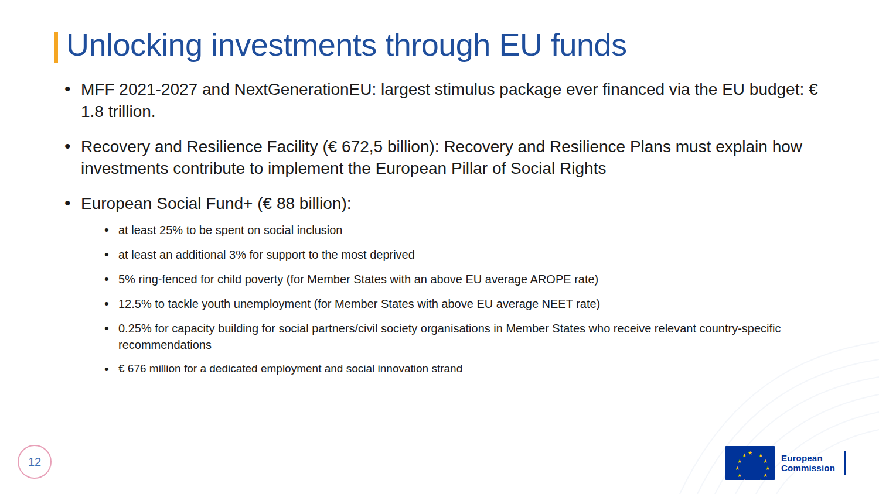Unlocking investments through EU funds
MFF 2021-2027 and NextGenerationEU: largest stimulus package ever financed via the EU budget: € 1.8 trillion.
Recovery and Resilience Facility (€ 672,5 billion): Recovery and Resilience Plans must explain how investments contribute to implement the European Pillar of Social Rights
European Social Fund+ (€ 88 billion):
at least 25% to be spent on social inclusion
at least an additional 3% for support to the most deprived
5% ring-fenced for child poverty (for Member States with an above EU average AROPE rate)
12.5% to tackle youth unemployment (for Member States with above EU average NEET rate)
0.25% for capacity building for social partners/civil society organisations in Member States who receive relevant country-specific recommendations
€ 676 million for a dedicated employment and social innovation strand
12
★ ★ ★ ★ ★ ★ ★ ★ ★ ★ ★ ★
European
Commission